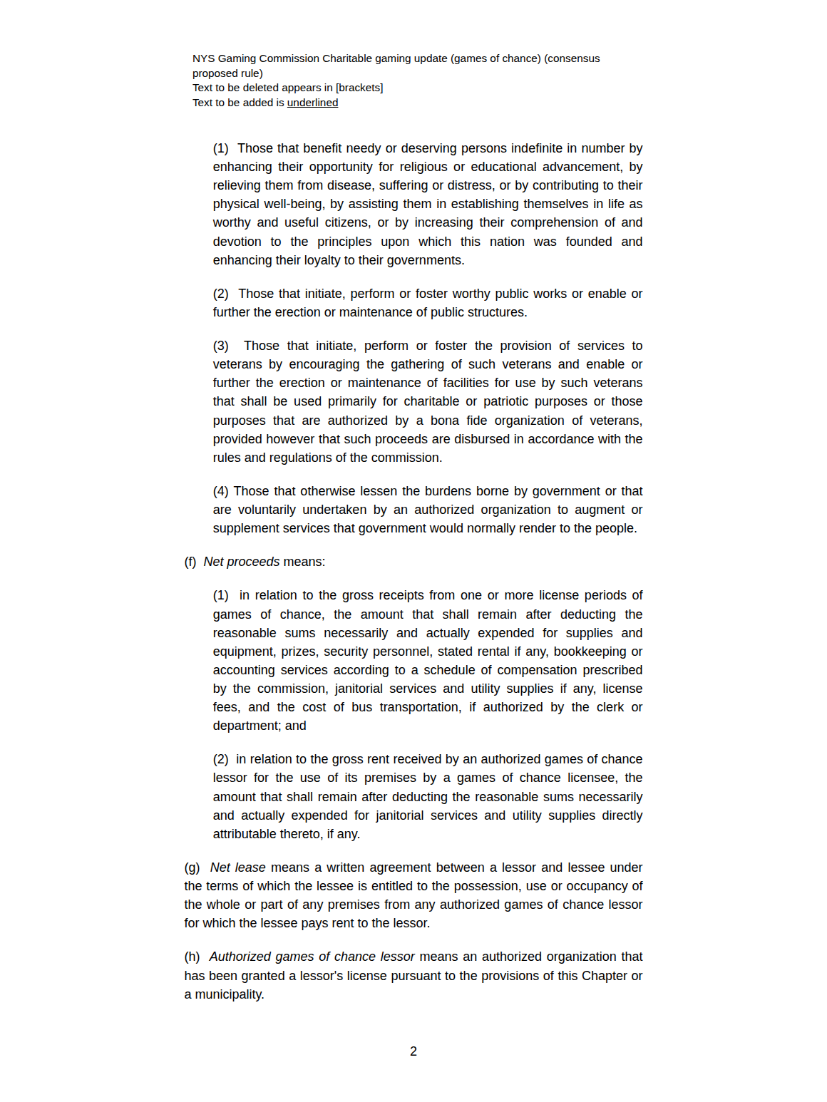NYS Gaming Commission Charitable gaming update (games of chance) (consensus proposed rule)
Text to be deleted appears in [brackets]
Text to be added is underlined
(1) Those that benefit needy or deserving persons indefinite in number by enhancing their opportunity for religious or educational advancement, by relieving them from disease, suffering or distress, or by contributing to their physical well-being, by assisting them in establishing themselves in life as worthy and useful citizens, or by increasing their comprehension of and devotion to the principles upon which this nation was founded and enhancing their loyalty to their governments.
(2) Those that initiate, perform or foster worthy public works or enable or further the erection or maintenance of public structures.
(3) Those that initiate, perform or foster the provision of services to veterans by encouraging the gathering of such veterans and enable or further the erection or maintenance of facilities for use by such veterans that shall be used primarily for charitable or patriotic purposes or those purposes that are authorized by a bona fide organization of veterans, provided however that such proceeds are disbursed in accordance with the rules and regulations of the commission.
(4) Those that otherwise lessen the burdens borne by government or that are voluntarily undertaken by an authorized organization to augment or supplement services that government would normally render to the people.
(f) Net proceeds means:
(1) in relation to the gross receipts from one or more license periods of games of chance, the amount that shall remain after deducting the reasonable sums necessarily and actually expended for supplies and equipment, prizes, security personnel, stated rental if any, bookkeeping or accounting services according to a schedule of compensation prescribed by the commission, janitorial services and utility supplies if any, license fees, and the cost of bus transportation, if authorized by the clerk or department; and
(2) in relation to the gross rent received by an authorized games of chance lessor for the use of its premises by a games of chance licensee, the amount that shall remain after deducting the reasonable sums necessarily and actually expended for janitorial services and utility supplies directly attributable thereto, if any.
(g) Net lease means a written agreement between a lessor and lessee under the terms of which the lessee is entitled to the possession, use or occupancy of the whole or part of any premises from any authorized games of chance lessor for which the lessee pays rent to the lessor.
(h) Authorized games of chance lessor means an authorized organization that has been granted a lessor's license pursuant to the provisions of this Chapter or a municipality.
2